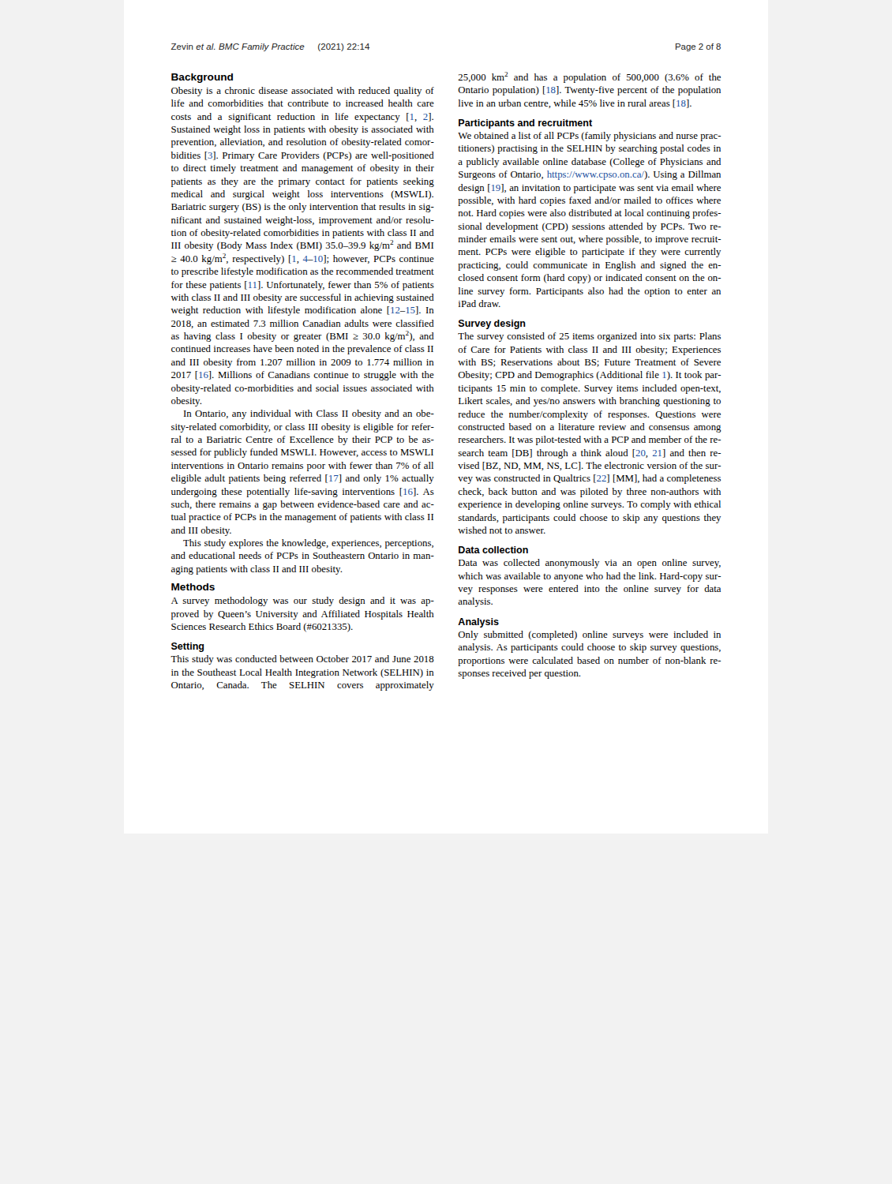Zevin et al. BMC Family Practice (2021) 22:14
Page 2 of 8
Background
Obesity is a chronic disease associated with reduced quality of life and comorbidities that contribute to increased health care costs and a significant reduction in life expectancy [1, 2]. Sustained weight loss in patients with obesity is associated with prevention, alleviation, and resolution of obesity-related comorbidities [3]. Primary Care Providers (PCPs) are well-positioned to direct timely treatment and management of obesity in their patients as they are the primary contact for patients seeking medical and surgical weight loss interventions (MSWLI). Bariatric surgery (BS) is the only intervention that results in significant and sustained weight-loss, improvement and/or resolution of obesity-related comorbidities in patients with class II and III obesity (Body Mass Index (BMI) 35.0–39.9 kg/m2 and BMI ≥ 40.0 kg/m2, respectively) [1, 4–10]; however, PCPs continue to prescribe lifestyle modification as the recommended treatment for these patients [11]. Unfortunately, fewer than 5% of patients with class II and III obesity are successful in achieving sustained weight reduction with lifestyle modification alone [12–15]. In 2018, an estimated 7.3 million Canadian adults were classified as having class I obesity or greater (BMI ≥ 30.0 kg/m2), and continued increases have been noted in the prevalence of class II and III obesity from 1.207 million in 2009 to 1.774 million in 2017 [16]. Millions of Canadians continue to struggle with the obesity-related co-morbidities and social issues associated with obesity.
In Ontario, any individual with Class II obesity and an obesity-related comorbidity, or class III obesity is eligible for referral to a Bariatric Centre of Excellence by their PCP to be assessed for publicly funded MSWLI. However, access to MSWLI interventions in Ontario remains poor with fewer than 7% of all eligible adult patients being referred [17] and only 1% actually undergoing these potentially life-saving interventions [16]. As such, there remains a gap between evidence-based care and actual practice of PCPs in the management of patients with class II and III obesity.
This study explores the knowledge, experiences, perceptions, and educational needs of PCPs in Southeastern Ontario in managing patients with class II and III obesity.
Methods
A survey methodology was our study design and it was approved by Queen’s University and Affiliated Hospitals Health Sciences Research Ethics Board (#6021335).
Setting
This study was conducted between October 2017 and June 2018 in the Southeast Local Health Integration Network (SELHIN) in Ontario, Canada. The SELHIN covers approximately 25,000 km2 and has a population of 500,000 (3.6% of the Ontario population) [18]. Twenty-five percent of the population live in an urban centre, while 45% live in rural areas [18].
Participants and recruitment
We obtained a list of all PCPs (family physicians and nurse practitioners) practising in the SELHIN by searching postal codes in a publicly available online database (College of Physicians and Surgeons of Ontario, https://www.cpso.on.ca/). Using a Dillman design [19], an invitation to participate was sent via email where possible, with hard copies faxed and/or mailed to offices where not. Hard copies were also distributed at local continuing professional development (CPD) sessions attended by PCPs. Two reminder emails were sent out, where possible, to improve recruitment. PCPs were eligible to participate if they were currently practicing, could communicate in English and signed the enclosed consent form (hard copy) or indicated consent on the online survey form. Participants also had the option to enter an iPad draw.
Survey design
The survey consisted of 25 items organized into six parts: Plans of Care for Patients with class II and III obesity; Experiences with BS; Reservations about BS; Future Treatment of Severe Obesity; CPD and Demographics (Additional file 1). It took participants 15 min to complete. Survey items included open-text, Likert scales, and yes/no answers with branching questioning to reduce the number/complexity of responses. Questions were constructed based on a literature review and consensus among researchers. It was pilot-tested with a PCP and member of the research team [DB] through a think aloud [20, 21] and then revised [BZ, ND, MM, NS, LC]. The electronic version of the survey was constructed in Qualtrics [22] [MM], had a completeness check, back button and was piloted by three non-authors with experience in developing online surveys. To comply with ethical standards, participants could choose to skip any questions they wished not to answer.
Data collection
Data was collected anonymously via an open online survey, which was available to anyone who had the link. Hard-copy survey responses were entered into the online survey for data analysis.
Analysis
Only submitted (completed) online surveys were included in analysis. As participants could choose to skip survey questions, proportions were calculated based on number of non-blank responses received per question.